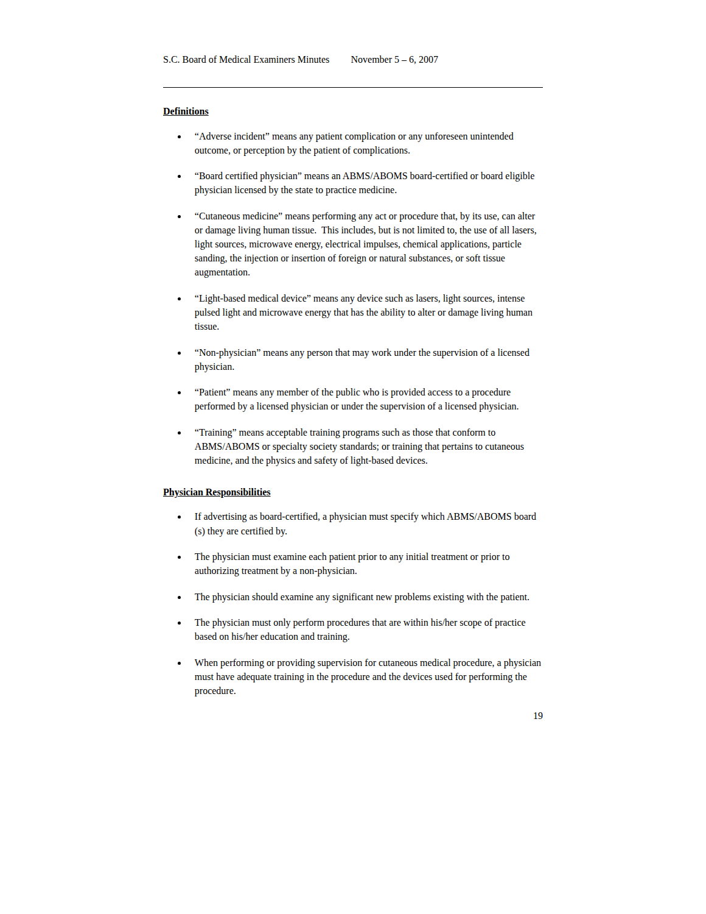S.C. Board of Medical Examiners Minutes November 5 – 6, 2007
Definitions
“Adverse incident” means any patient complication or any unforeseen unintended outcome, or perception by the patient of complications.
“Board certified physician” means an ABMS/ABOMS board-certified or board eligible physician licensed by the state to practice medicine.
“Cutaneous medicine” means performing any act or procedure that, by its use, can alter or damage living human tissue. This includes, but is not limited to, the use of all lasers, light sources, microwave energy, electrical impulses, chemical applications, particle sanding, the injection or insertion of foreign or natural substances, or soft tissue augmentation.
“Light-based medical device” means any device such as lasers, light sources, intense pulsed light and microwave energy that has the ability to alter or damage living human tissue.
“Non-physician” means any person that may work under the supervision of a licensed physician.
“Patient” means any member of the public who is provided access to a procedure performed by a licensed physician or under the supervision of a licensed physician.
“Training” means acceptable training programs such as those that conform to ABMS/ABOMS or specialty society standards; or training that pertains to cutaneous medicine, and the physics and safety of light-based devices.
Physician Responsibilities
If advertising as board-certified, a physician must specify which ABMS/ABOMS board (s) they are certified by.
The physician must examine each patient prior to any initial treatment or prior to authorizing treatment by a non-physician.
The physician should examine any significant new problems existing with the patient.
The physician must only perform procedures that are within his/her scope of practice based on his/her education and training.
When performing or providing supervision for cutaneous medical procedure, a physician must have adequate training in the procedure and the devices used for performing the procedure.
19